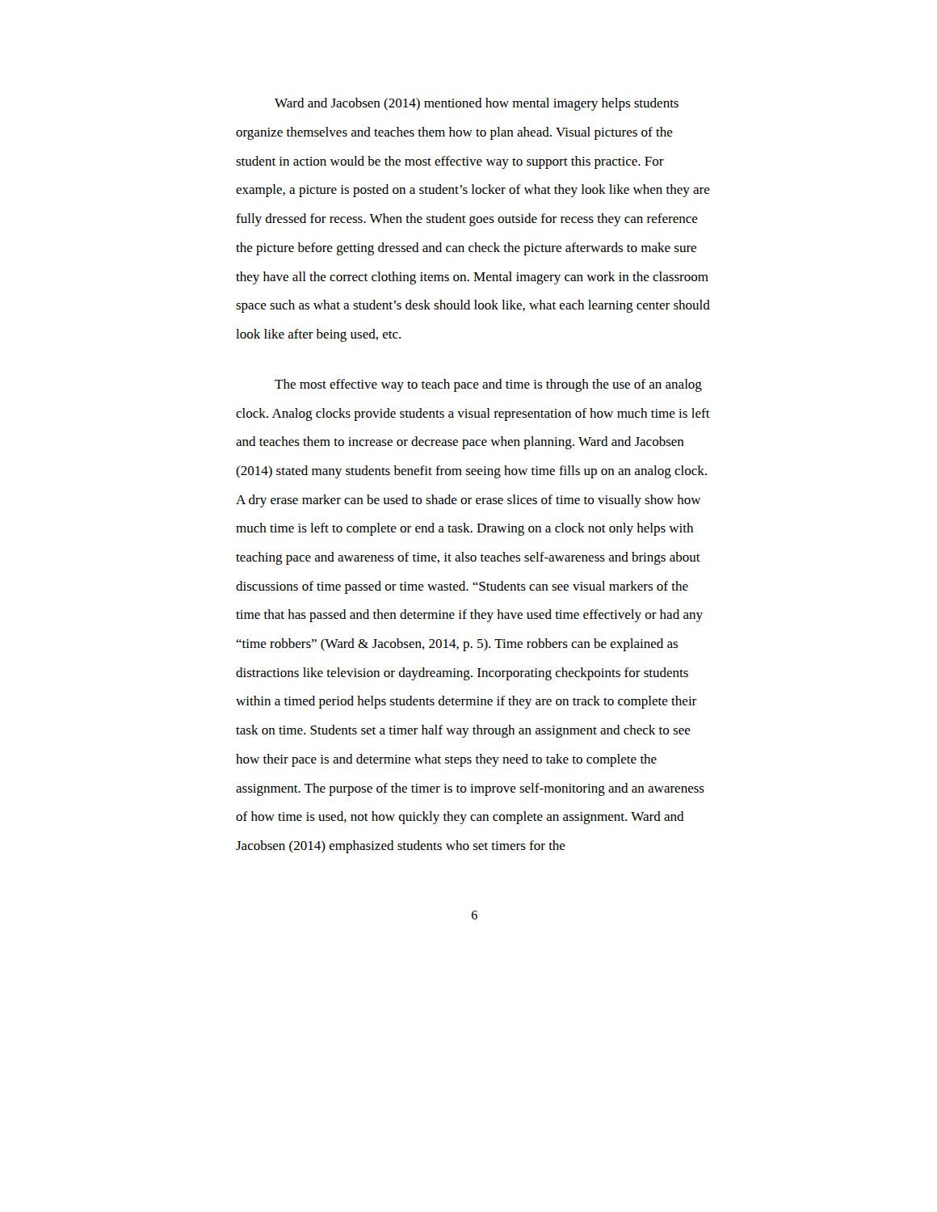Ward and Jacobsen (2014) mentioned how mental imagery helps students organize themselves and teaches them how to plan ahead. Visual pictures of the student in action would be the most effective way to support this practice. For example, a picture is posted on a student’s locker of what they look like when they are fully dressed for recess. When the student goes outside for recess they can reference the picture before getting dressed and can check the picture afterwards to make sure they have all the correct clothing items on. Mental imagery can work in the classroom space such as what a student’s desk should look like, what each learning center should look like after being used, etc.
The most effective way to teach pace and time is through the use of an analog clock. Analog clocks provide students a visual representation of how much time is left and teaches them to increase or decrease pace when planning. Ward and Jacobsen (2014) stated many students benefit from seeing how time fills up on an analog clock. A dry erase marker can be used to shade or erase slices of time to visually show how much time is left to complete or end a task. Drawing on a clock not only helps with teaching pace and awareness of time, it also teaches self-awareness and brings about discussions of time passed or time wasted. “Students can see visual markers of the time that has passed and then determine if they have used time effectively or had any “time robbers” (Ward & Jacobsen, 2014, p. 5). Time robbers can be explained as distractions like television or daydreaming. Incorporating checkpoints for students within a timed period helps students determine if they are on track to complete their task on time. Students set a timer half way through an assignment and check to see how their pace is and determine what steps they need to take to complete the assignment. The purpose of the timer is to improve self-monitoring and an awareness of how time is used, not how quickly they can complete an assignment. Ward and Jacobsen (2014) emphasized students who set timers for the
6